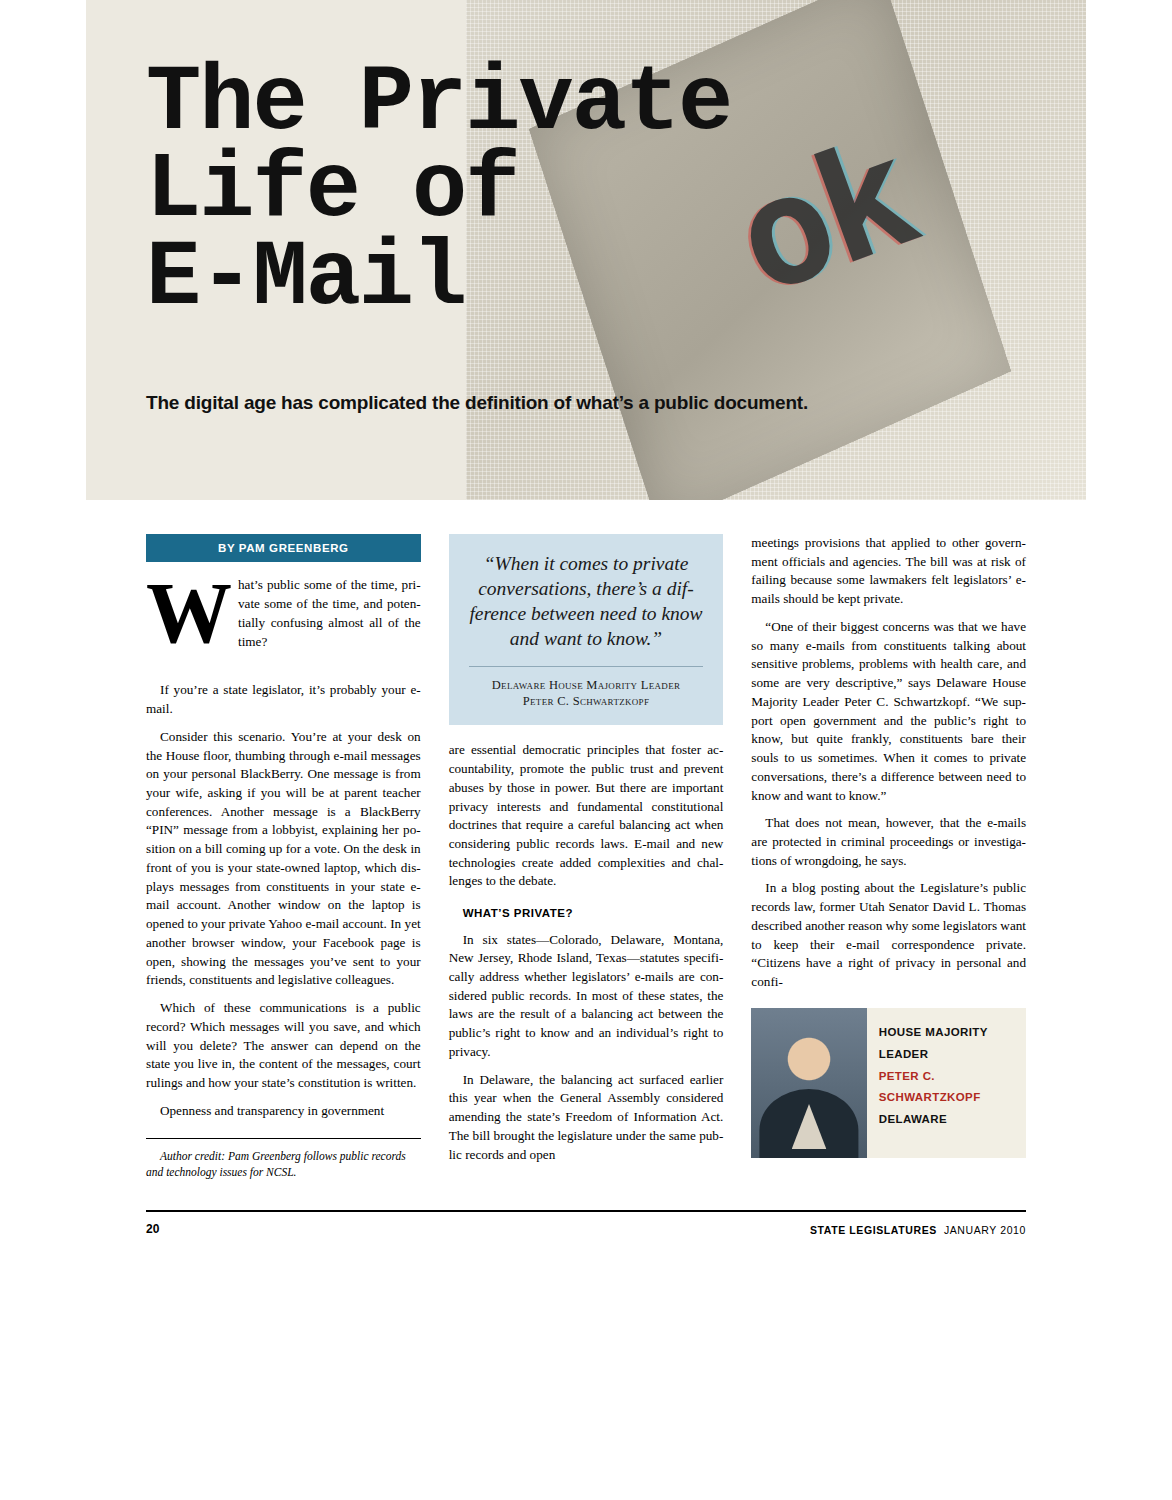The Private Life of E-Mail
The digital age has complicated the definition of what’s a public document.
BY PAM GREENBERG
What’s public some of the time, private some of the time, and potentially confusing almost all of the time?
If you’re a state legislator, it’s probably your e-mail.
Consider this scenario. You’re at your desk on the House floor, thumbing through e-mail messages on your personal BlackBerry. One message is from your wife, asking if you will be at parent teacher conferences. Another message is a BlackBerry “PIN” message from a lobbyist, explaining her position on a bill coming up for a vote. On the desk in front of you is your state-owned laptop, which displays messages from constituents in your state e-mail account. Another window on the laptop is opened to your private Yahoo e-mail account. In yet another browser window, your Facebook page is open, showing the messages you’ve sent to your friends, constituents and legislative colleagues.
Which of these communications is a public record? Which messages will you save, and which will you delete? The answer can depend on the state you live in, the content of the messages, court rulings and how your state’s constitution is written.
Openness and transparency in government
Author credit: Pam Greenberg follows public records and technology issues for NCSL.
“When it comes to private conversations, there’s a difference between need to know and want to know.”
Delaware House Majority Leader
Peter C. Schwartzkopf
are essential democratic principles that foster accountability, promote the public trust and prevent abuses by those in power. But there are important privacy interests and fundamental constitutional doctrines that require a careful balancing act when considering public records laws. E-mail and new technologies create added complexities and challenges to the debate.
WHAT’S PRIVATE?
In six states—Colorado, Delaware, Montana, New Jersey, Rhode Island, Texas—statutes specifically address whether legislators’ e-mails are considered public records. In most of these states, the laws are the result of a balancing act between the public’s right to know and an individual’s right to privacy.
In Delaware, the balancing act surfaced earlier this year when the General Assembly considered amending the state’s Freedom of Information Act. The bill brought the legislature under the same public records and open
meetings provisions that applied to other government officials and agencies. The bill was at risk of failing because some lawmakers felt legislators’ e-mails should be kept private.
“One of their biggest concerns was that we have so many e-mails from constituents talking about sensitive problems, problems with health care, and some are very descriptive,” says Delaware House Majority Leader Peter C. Schwartzkopf. “We support open government and the public’s right to know, but quite frankly, constituents bare their souls to us sometimes. When it comes to private conversations, there’s a difference between need to know and want to know.”
That does not mean, however, that the e-mails are protected in criminal proceedings or investigations of wrongdoing, he says.
In a blog posting about the Legislature’s public records law, former Utah Senator David L. Thomas described another reason why some legislators want to keep their e-mail correspondence private. “Citizens have a right of privacy in personal and confi-
HOUSE MAJORITY
LEADER
PETER C.
SCHWARTZKOPF
DELAWARE
20
STATE LEGISLATURES JANUARY 2010